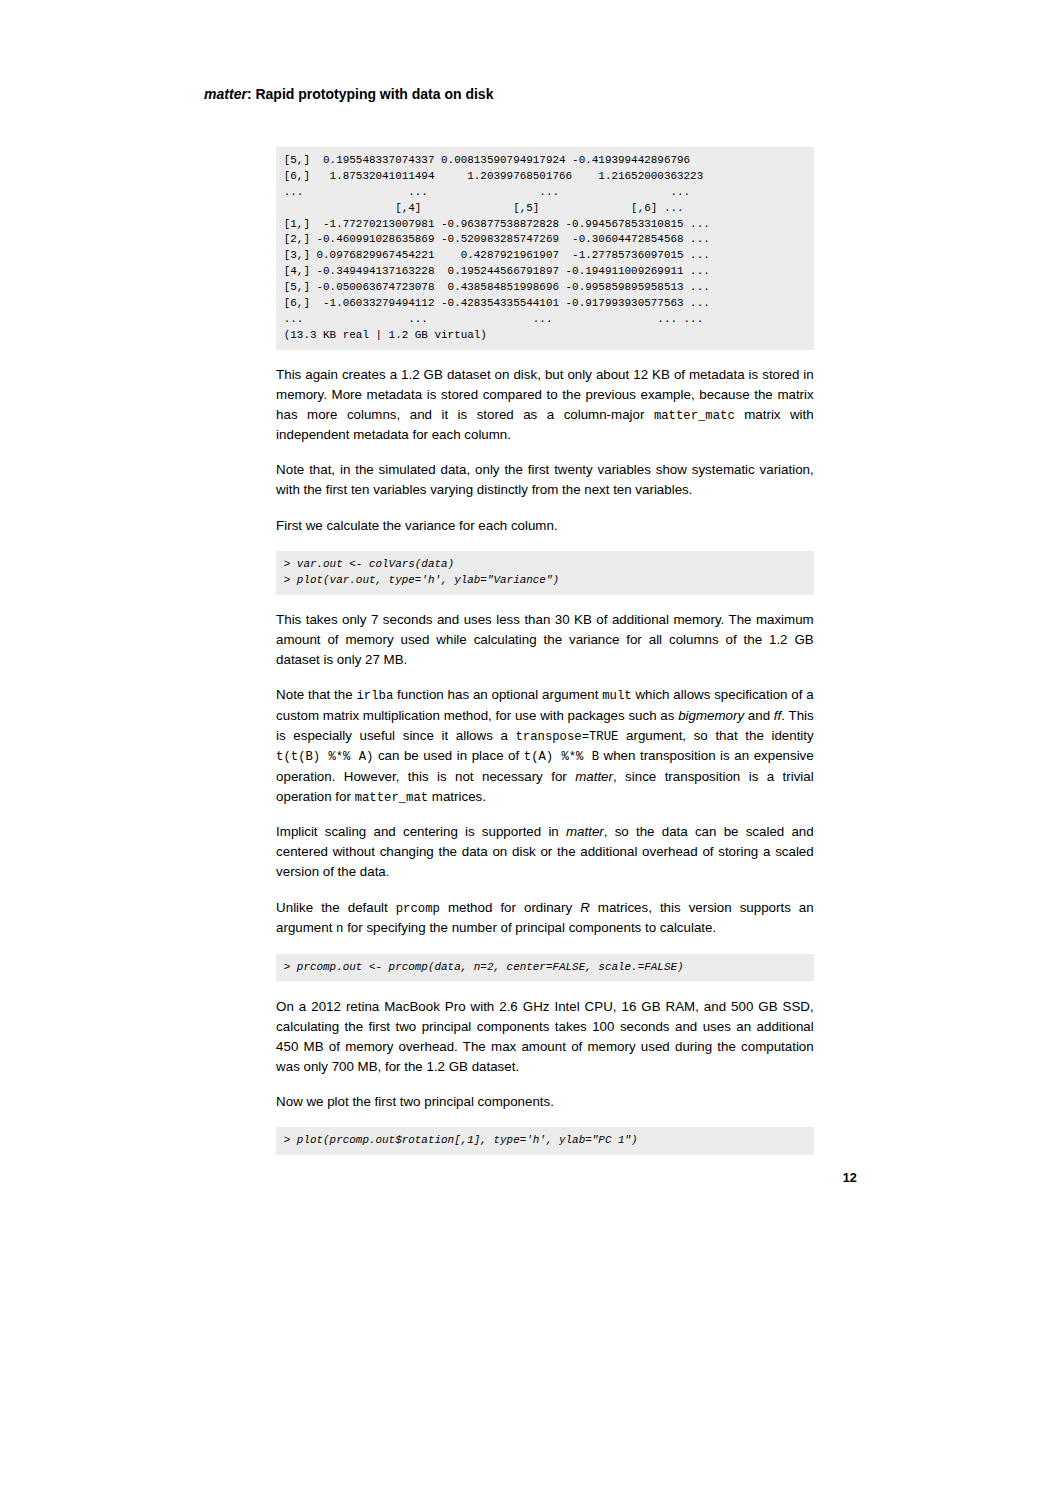matter: Rapid prototyping with data on disk
[5,]  0.195548337074337 0.00813590794917924 -0.419399442896796
[6,]   1.87532041011494     1.20399768501766    1.21652000363223
...                ...                 ...                 ...
                 [,4]              [,5]              [,6] ...
[1,]  -1.77270213007981 -0.963877538872828 -0.994567853310815 ...
[2,] -0.460991028635869 -0.520983285747269  -0.30604472854568 ...
[3,] 0.0976829967454221    0.4287921961907  -1.27785736097015 ...
[4,] -0.349494137163228  0.195244566791897 -0.194911009269911 ...
[5,] -0.050063674723078  0.438584851998696 -0.995859895958513 ...
[6,]  -1.06033279494112 -0.428354335544101 -0.917993930577563 ...
...                ...                ...                ... ...
(13.3 KB real | 1.2 GB virtual)
This again creates a 1.2 GB dataset on disk, but only about 12 KB of metadata is stored in memory. More metadata is stored compared to the previous example, because the matrix has more columns, and it is stored as a column-major matter_matc matrix with independent metadata for each column.
Note that, in the simulated data, only the first twenty variables show systematic variation, with the first ten variables varying distinctly from the next ten variables.
First we calculate the variance for each column.
> var.out <- colVars(data)
> plot(var.out, type='h', ylab="Variance")
This takes only 7 seconds and uses less than 30 KB of additional memory. The maximum amount of memory used while calculating the variance for all columns of the 1.2 GB dataset is only 27 MB.
Note that the irlba function has an optional argument mult which allows specification of a custom matrix multiplication method, for use with packages such as bigmemory and ff. This is especially useful since it allows a transpose=TRUE argument, so that the identity t(t(B) %*% A) can be used in place of t(A) %*% B when transposition is an expensive operation. However, this is not necessary for matter, since transposition is a trivial operation for matter_mat matrices.
Implicit scaling and centering is supported in matter, so the data can be scaled and centered without changing the data on disk or the additional overhead of storing a scaled version of the data.
Unlike the default prcomp method for ordinary R matrices, this version supports an argument n for specifying the number of principal components to calculate.
> prcomp.out <- prcomp(data, n=2, center=FALSE, scale.=FALSE)
On a 2012 retina MacBook Pro with 2.6 GHz Intel CPU, 16 GB RAM, and 500 GB SSD, calculating the first two principal components takes 100 seconds and uses an additional 450 MB of memory overhead. The max amount of memory used during the computation was only 700 MB, for the 1.2 GB dataset.
Now we plot the first two principal components.
> plot(prcomp.out$rotation[,1], type='h', ylab="PC 1")
12